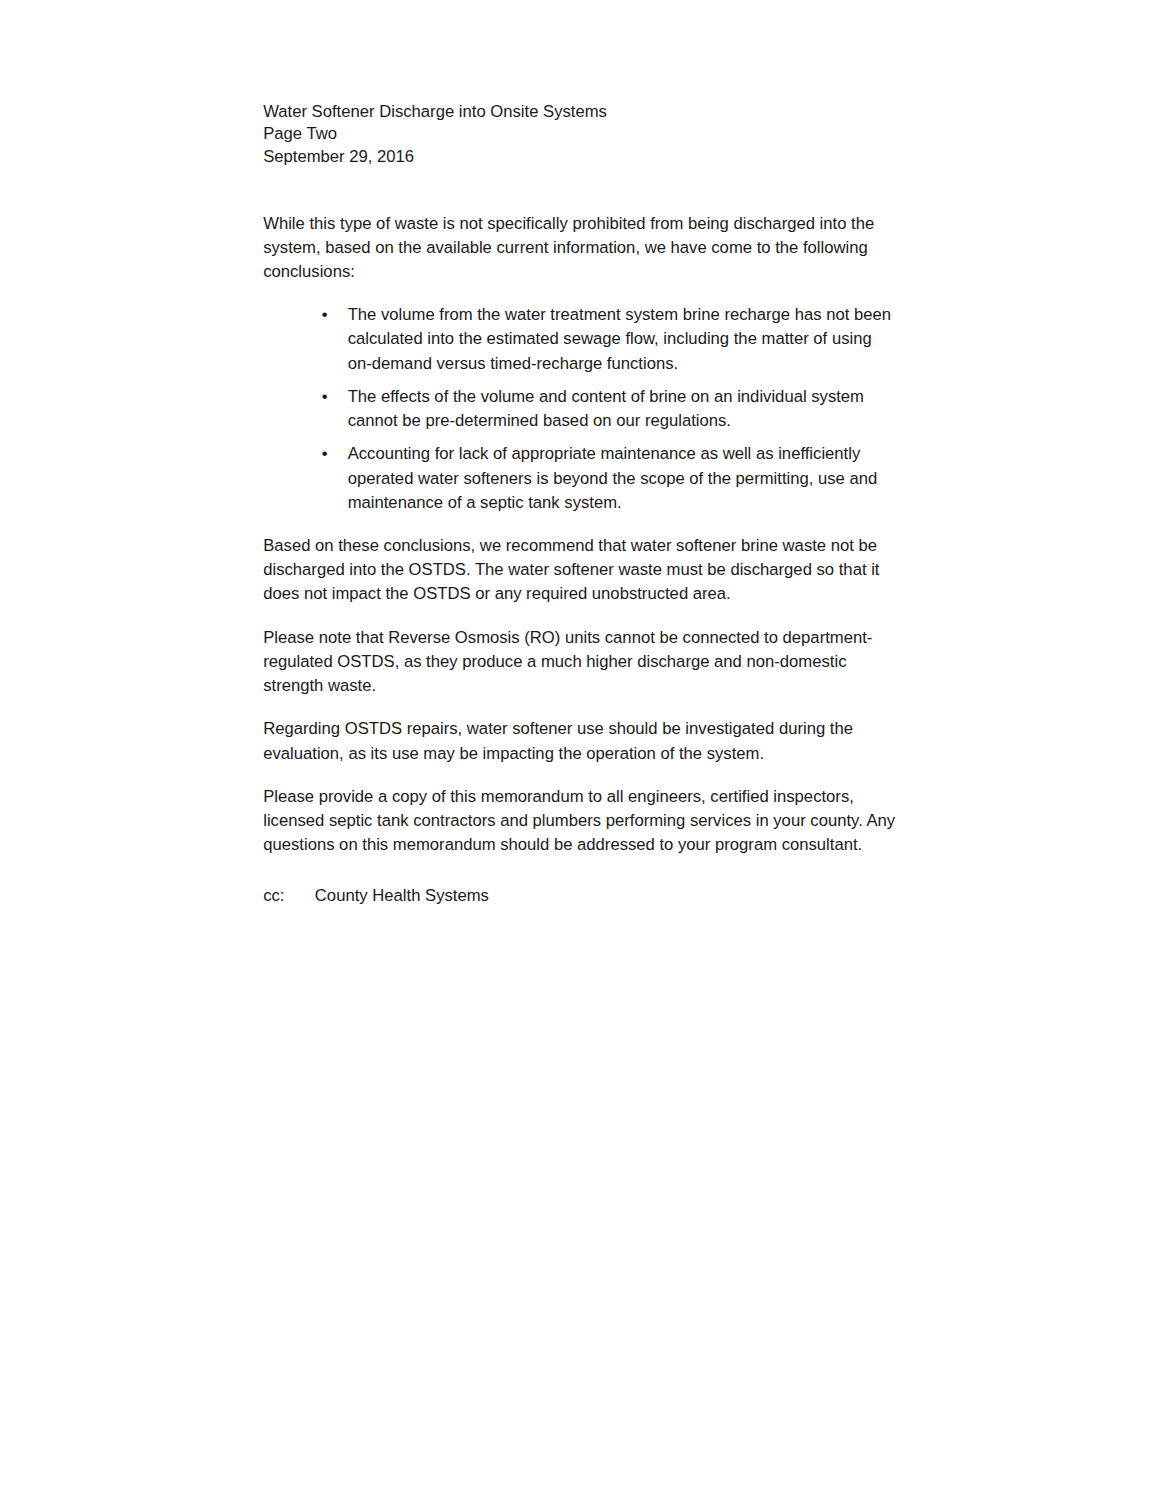Water Softener Discharge into Onsite Systems
Page Two
September 29, 2016
While this type of waste is not specifically prohibited from being discharged into the system, based on the available current information, we have come to the following conclusions:
The volume from the water treatment system brine recharge has not been calculated into the estimated sewage flow, including the matter of using on-demand versus timed-recharge functions.
The effects of the volume and content of brine on an individual system cannot be pre-determined based on our regulations.
Accounting for lack of appropriate maintenance as well as inefficiently operated water softeners is beyond the scope of the permitting, use and maintenance of a septic tank system.
Based on these conclusions, we recommend that water softener brine waste not be discharged into the OSTDS. The water softener waste must be discharged so that it does not impact the OSTDS or any required unobstructed area.
Please note that Reverse Osmosis (RO) units cannot be connected to department-regulated OSTDS, as they produce a much higher discharge and non-domestic strength waste.
Regarding OSTDS repairs, water softener use should be investigated during the evaluation, as its use may be impacting the operation of the system.
Please provide a copy of this memorandum to all engineers, certified inspectors, licensed septic tank contractors and plumbers performing services in your county. Any questions on this memorandum should be addressed to your program consultant.
cc: County Health Systems